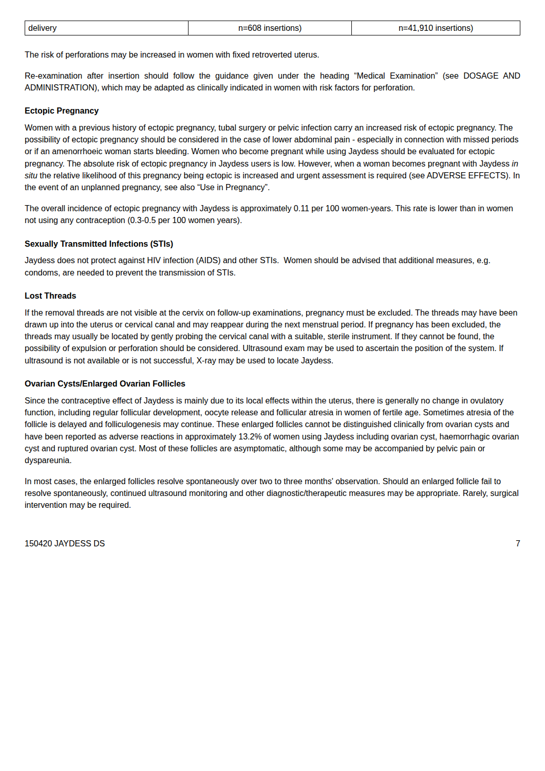| delivery | n=608 insertions) | n=41,910 insertions) |
The risk of perforations may be increased in women with fixed retroverted uterus.
Re-examination after insertion should follow the guidance given under the heading “Medical Examination” (see DOSAGE AND ADMINISTRATION), which may be adapted as clinically indicated in women with risk factors for perforation.
Ectopic Pregnancy
Women with a previous history of ectopic pregnancy, tubal surgery or pelvic infection carry an increased risk of ectopic pregnancy. The possibility of ectopic pregnancy should be considered in the case of lower abdominal pain - especially in connection with missed periods or if an amenorrhoeic woman starts bleeding. Women who become pregnant while using Jaydess should be evaluated for ectopic pregnancy. The absolute risk of ectopic pregnancy in Jaydess users is low. However, when a woman becomes pregnant with Jaydess in situ the relative likelihood of this pregnancy being ectopic is increased and urgent assessment is required (see ADVERSE EFFECTS). In the event of an unplanned pregnancy, see also “Use in Pregnancy”.
The overall incidence of ectopic pregnancy with Jaydess is approximately 0.11 per 100 women-years. This rate is lower than in women not using any contraception (0.3-0.5 per 100 women years).
Sexually Transmitted Infections (STIs)
Jaydess does not protect against HIV infection (AIDS) and other STIs. Women should be advised that additional measures, e.g. condoms, are needed to prevent the transmission of STIs.
Lost Threads
If the removal threads are not visible at the cervix on follow-up examinations, pregnancy must be excluded. The threads may have been drawn up into the uterus or cervical canal and may reappear during the next menstrual period. If pregnancy has been excluded, the threads may usually be located by gently probing the cervical canal with a suitable, sterile instrument. If they cannot be found, the possibility of expulsion or perforation should be considered. Ultrasound exam may be used to ascertain the position of the system. If ultrasound is not available or is not successful, X-ray may be used to locate Jaydess.
Ovarian Cysts/Enlarged Ovarian Follicles
Since the contraceptive effect of Jaydess is mainly due to its local effects within the uterus, there is generally no change in ovulatory function, including regular follicular development, oocyte release and follicular atresia in women of fertile age. Sometimes atresia of the follicle is delayed and folliculogenesis may continue. These enlarged follicles cannot be distinguished clinically from ovarian cysts and have been reported as adverse reactions in approximately 13.2% of women using Jaydess including ovarian cyst, haemorrhagic ovarian cyst and ruptured ovarian cyst. Most of these follicles are asymptomatic, although some may be accompanied by pelvic pain or dyspareunia.
In most cases, the enlarged follicles resolve spontaneously over two to three months' observation. Should an enlarged follicle fail to resolve spontaneously, continued ultrasound monitoring and other diagnostic/therapeutic measures may be appropriate. Rarely, surgical intervention may be required.
150420 JAYDESS DS 7